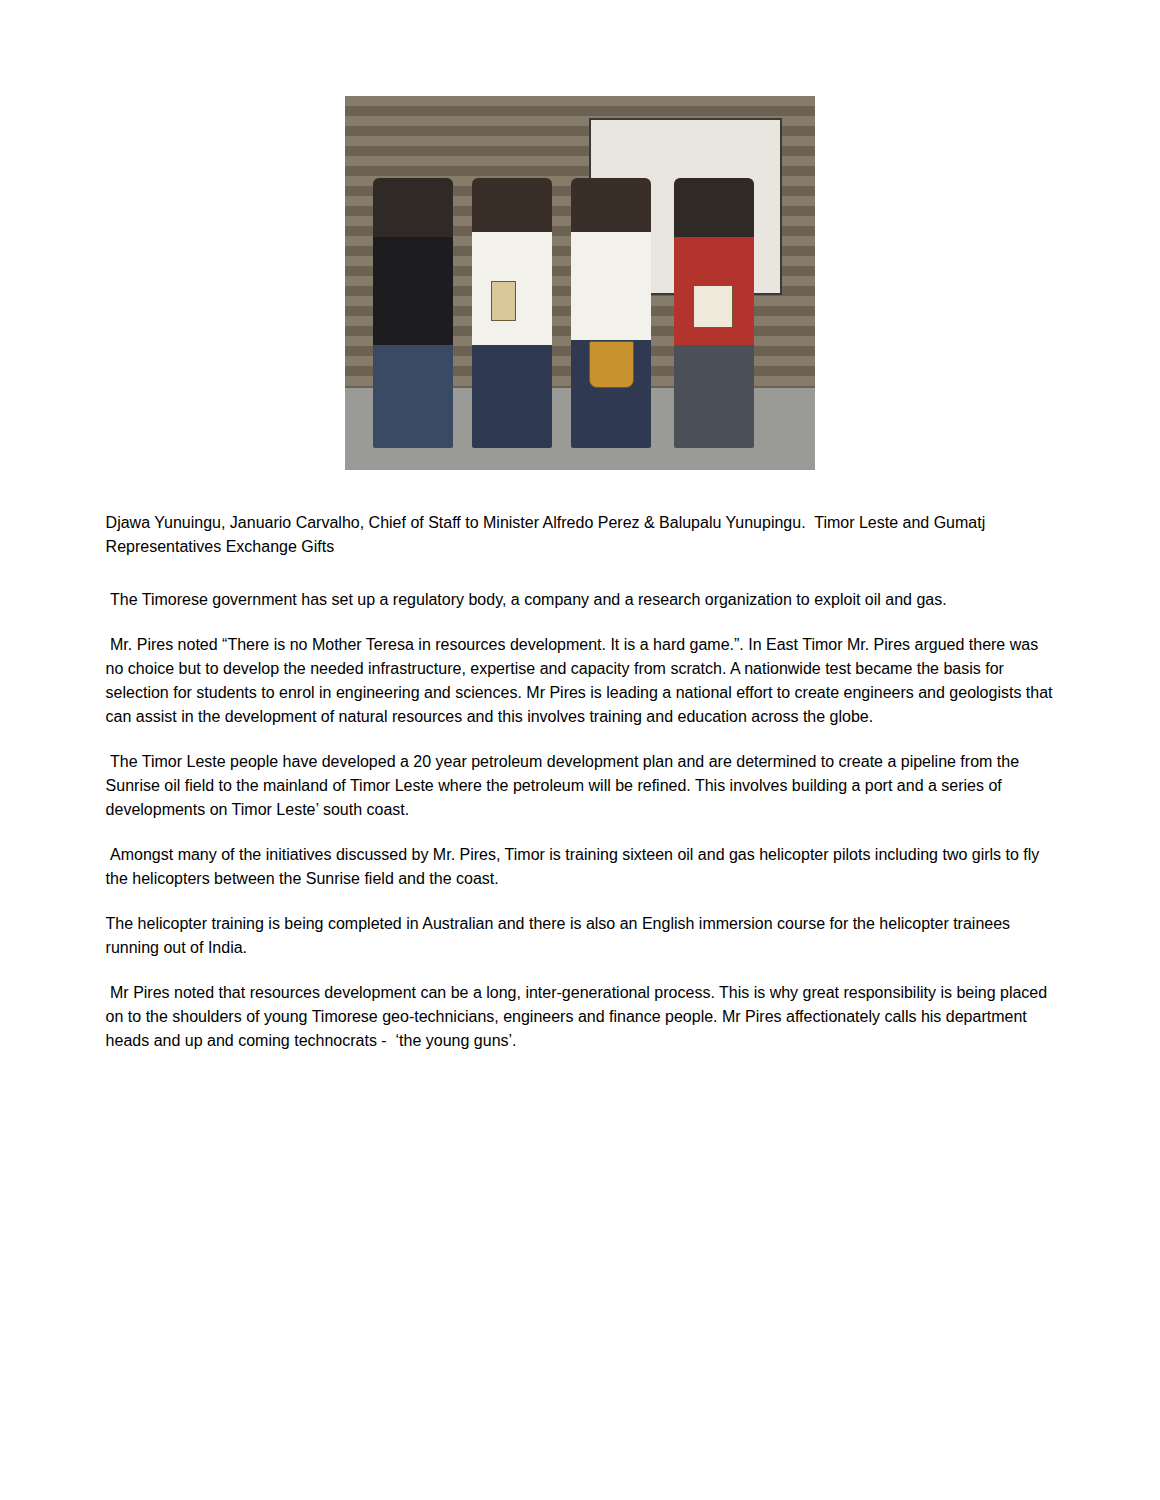Djawa Yunuingu, Januario Carvalho, Chief of Staff to Minister Alfredo Perez & Balupalu Yunupingu. Timor Leste and Gumatj Representatives Exchange Gifts
The Timorese government has set up a regulatory body, a company and a research organization to exploit oil and gas.
Mr. Pires noted “There is no Mother Teresa in resources development. It is a hard game.”. In East Timor Mr. Pires argued there was no choice but to develop the needed infrastructure, expertise and capacity from scratch. A nationwide test became the basis for selection for students to enrol in engineering and sciences. Mr Pires is leading a national effort to create engineers and geologists that can assist in the development of natural resources and this involves training and education across the globe.
The Timor Leste people have developed a 20 year petroleum development plan and are determined to create a pipeline from the Sunrise oil field to the mainland of Timor Leste where the petroleum will be refined. This involves building a port and a series of developments on Timor Leste’ south coast.
Amongst many of the initiatives discussed by Mr. Pires, Timor is training sixteen oil and gas helicopter pilots including two girls to fly the helicopters between the Sunrise field and the coast.
The helicopter training is being completed in Australian and there is also an English immersion course for the helicopter trainees running out of India.
Mr Pires noted that resources development can be a long, inter-generational process. This is why great responsibility is being placed on to the shoulders of young Timorese geo-technicians, engineers and finance people. Mr Pires affectionately calls his department heads and up and coming technocrats - ‘the young guns’.